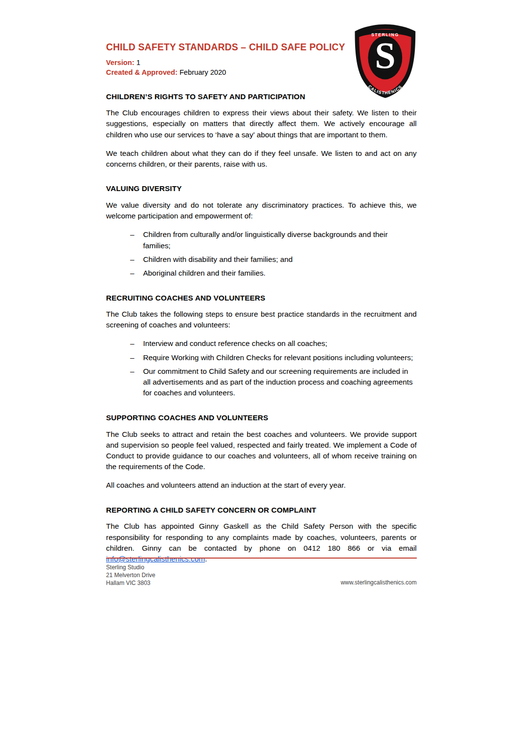Sterling Calisthenics S STERLING CALISTHENICS
CHILD SAFETY STANDARDS – CHILD SAFE POLICY
Version: 1
Created & Approved: February 2020
CHILDREN’S RIGHTS TO SAFETY AND PARTICIPATION
The Club encourages children to express their views about their safety. We listen to their suggestions, especially on matters that directly affect them. We actively encourage all children who use our services to ‘have a say’ about things that are important to them.
We teach children about what they can do if they feel unsafe. We listen to and act on any concerns children, or their parents, raise with us.
VALUING DIVERSITY
We value diversity and do not tolerate any discriminatory practices. To achieve this, we welcome participation and empowerment of:
Children from culturally and/or linguistically diverse backgrounds and their families;
Children with disability and their families; and
Aboriginal children and their families.
RECRUITING COACHES AND VOLUNTEERS
The Club takes the following steps to ensure best practice standards in the recruitment and screening of coaches and volunteers:
Interview and conduct reference checks on all coaches;
Require Working with Children Checks for relevant positions including volunteers;
Our commitment to Child Safety and our screening requirements are included in all advertisements and as part of the induction process and coaching agreements for coaches and volunteers.
SUPPORTING COACHES AND VOLUNTEERS
The Club seeks to attract and retain the best coaches and volunteers. We provide support and supervision so people feel valued, respected and fairly treated. We implement a Code of Conduct to provide guidance to our coaches and volunteers, all of whom receive training on the requirements of the Code.
All coaches and volunteers attend an induction at the start of every year.
REPORTING A CHILD SAFETY CONCERN OR COMPLAINT
The Club has appointed Ginny Gaskell as the Child Safety Person with the specific responsibility for responding to any complaints made by coaches, volunteers, parents or children. Ginny can be contacted by phone on 0412 180 866 or via email info@sterlingcalisthenics.com.
Sterling Studio
21 Melverton Drive
Hallam VIC 3803
www.sterlingcalisthenics.com